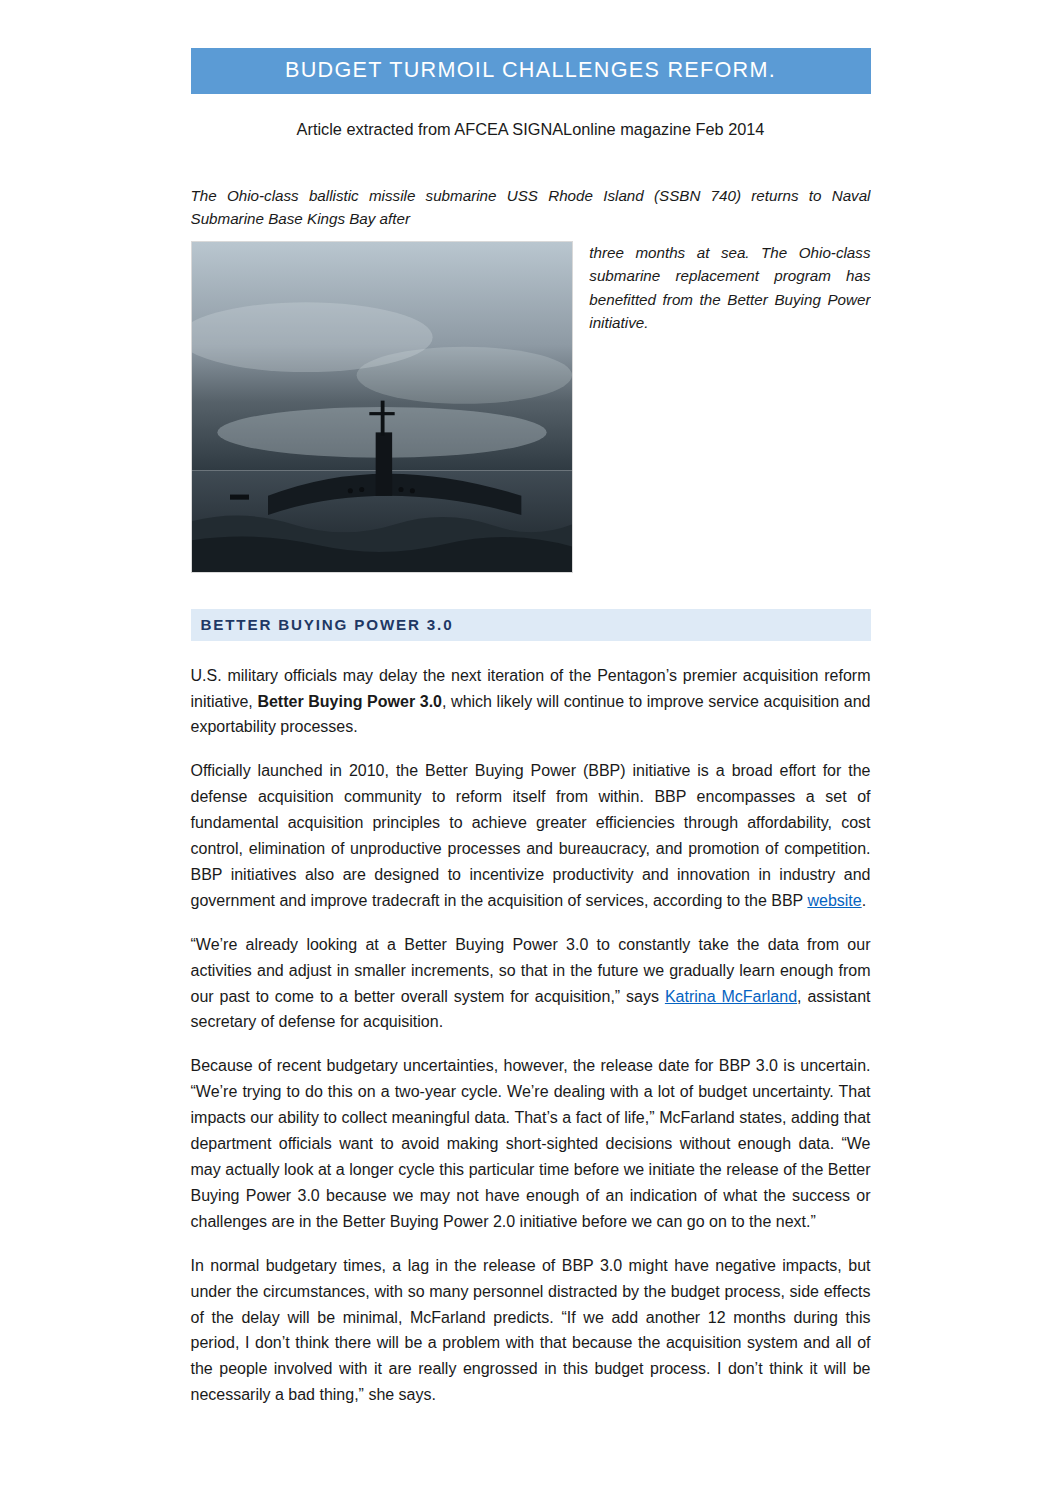Budget Turmoil Challenges Reform.
Article extracted from AFCEA SIGNALonline magazine Feb 2014
The Ohio-class ballistic missile submarine USS Rhode Island (SSBN 740) returns to Naval Submarine Base Kings Bay after
three months at sea. The Ohio-class submarine replacement program has benefitted from the Better Buying Power initiative.
Better Buying Power 3.0
U.S. military officials may delay the next iteration of the Pentagon’s premier acquisition reform initiative, Better Buying Power 3.0, which likely will continue to improve service acquisition and exportability processes.
Officially launched in 2010, the Better Buying Power (BBP) initiative is a broad effort for the defense acquisition community to reform itself from within. BBP encompasses a set of fundamental acquisition principles to achieve greater efficiencies through affordability, cost control, elimination of unproductive processes and bureaucracy, and promotion of competition. BBP initiatives also are designed to incentivize productivity and innovation in industry and government and improve tradecraft in the acquisition of services, according to the BBP website.
“We’re already looking at a Better Buying Power 3.0 to constantly take the data from our activities and adjust in smaller increments, so that in the future we gradually learn enough from our past to come to a better overall system for acquisition,” says Katrina McFarland, assistant secretary of defense for acquisition.
Because of recent budgetary uncertainties, however, the release date for BBP 3.0 is uncertain. “We’re trying to do this on a two-year cycle. We’re dealing with a lot of budget uncertainty. That impacts our ability to collect meaningful data. That’s a fact of life,” McFarland states, adding that department officials want to avoid making short-sighted decisions without enough data. “We may actually look at a longer cycle this particular time before we initiate the release of the Better Buying Power 3.0 because we may not have enough of an indication of what the success or challenges are in the Better Buying Power 2.0 initiative before we can go on to the next.”
In normal budgetary times, a lag in the release of BBP 3.0 might have negative impacts, but under the circumstances, with so many personnel distracted by the budget process, side effects of the delay will be minimal, McFarland predicts. “If we add another 12 months during this period, I don’t think there will be a problem with that because the acquisition system and all of the people involved with it are really engrossed in this budget process. I don’t think it will be necessarily a bad thing,” she says.